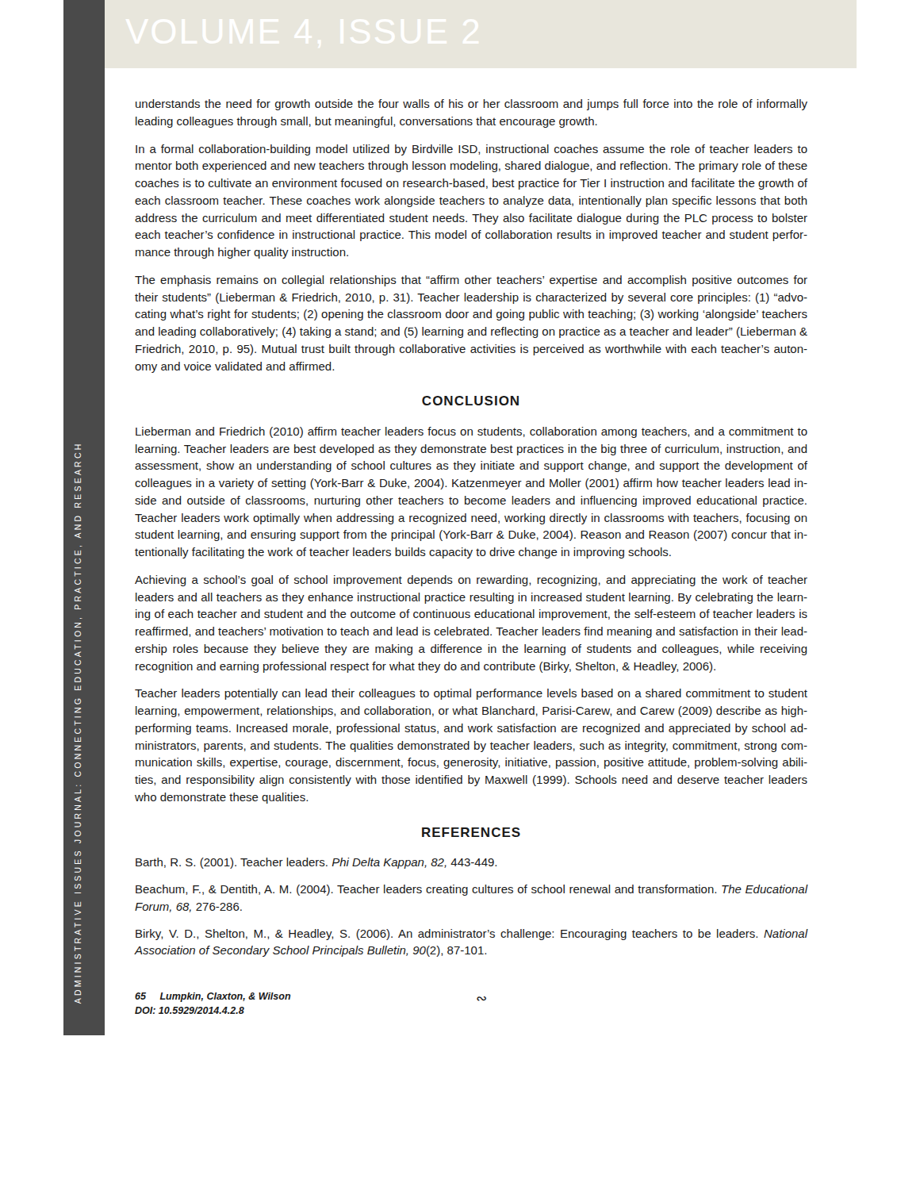VOLUME 4, ISSUE 2
ADMINISTRATIVE ISSUES JOURNAL: CONNECTING EDUCATION, PRACTICE, AND RESEARCH
understands the need for growth outside the four walls of his or her classroom and jumps full force into the role of informally leading colleagues through small, but meaningful, conversations that encourage growth.
In a formal collaboration-building model utilized by Birdville ISD, instructional coaches assume the role of teacher leaders to mentor both experienced and new teachers through lesson modeling, shared dialogue, and reflection. The primary role of these coaches is to cultivate an environment focused on research-based, best practice for Tier I instruction and facilitate the growth of each classroom teacher. These coaches work alongside teachers to analyze data, intentionally plan specific lessons that both address the curriculum and meet differentiated student needs. They also facilitate dialogue during the PLC process to bolster each teacher’s confidence in instructional practice. This model of collaboration results in improved teacher and student performance through higher quality instruction.
The emphasis remains on collegial relationships that “affirm other teachers’ expertise and accomplish positive outcomes for their students” (Lieberman & Friedrich, 2010, p. 31). Teacher leadership is characterized by several core principles: (1) “advocating what’s right for students; (2) opening the classroom door and going public with teaching; (3) working ‘alongside’ teachers and leading collaboratively; (4) taking a stand; and (5) learning and reflecting on practice as a teacher and leader” (Lieberman & Friedrich, 2010, p. 95). Mutual trust built through collaborative activities is perceived as worthwhile with each teacher’s autonomy and voice validated and affirmed.
Conclusion
Lieberman and Friedrich (2010) affirm teacher leaders focus on students, collaboration among teachers, and a commitment to learning. Teacher leaders are best developed as they demonstrate best practices in the big three of curriculum, instruction, and assessment, show an understanding of school cultures as they initiate and support change, and support the development of colleagues in a variety of setting (York-Barr & Duke, 2004). Katzenmeyer and Moller (2001) affirm how teacher leaders lead inside and outside of classrooms, nurturing other teachers to become leaders and influencing improved educational practice. Teacher leaders work optimally when addressing a recognized need, working directly in classrooms with teachers, focusing on student learning, and ensuring support from the principal (York-Barr & Duke, 2004). Reason and Reason (2007) concur that intentionally facilitating the work of teacher leaders builds capacity to drive change in improving schools.
Achieving a school’s goal of school improvement depends on rewarding, recognizing, and appreciating the work of teacher leaders and all teachers as they enhance instructional practice resulting in increased student learning. By celebrating the learning of each teacher and student and the outcome of continuous educational improvement, the self-esteem of teacher leaders is reaffirmed, and teachers’ motivation to teach and lead is celebrated. Teacher leaders find meaning and satisfaction in their leadership roles because they believe they are making a difference in the learning of students and colleagues, while receiving recognition and earning professional respect for what they do and contribute (Birky, Shelton, & Headley, 2006).
Teacher leaders potentially can lead their colleagues to optimal performance levels based on a shared commitment to student learning, empowerment, relationships, and collaboration, or what Blanchard, Parisi-Carew, and Carew (2009) describe as high-performing teams. Increased morale, professional status, and work satisfaction are recognized and appreciated by school administrators, parents, and students. The qualities demonstrated by teacher leaders, such as integrity, commitment, strong communication skills, expertise, courage, discernment, focus, generosity, initiative, passion, positive attitude, problem-solving abilities, and responsibility align consistently with those identified by Maxwell (1999). Schools need and deserve teacher leaders who demonstrate these qualities.
References
Barth, R. S. (2001). Teacher leaders. Phi Delta Kappan, 82, 443-449.
Beachum, F., & Dentith, A. M. (2004). Teacher leaders creating cultures of school renewal and transformation. The Educational Forum, 68, 276-286.
Birky, V. D., Shelton, M., & Headley, S. (2006). An administrator’s challenge: Encouraging teachers to be leaders. National Association of Secondary School Principals Bulletin, 90(2), 87-101.
65 Lumpkin, Claxton, & Wilson
DOI: 10.5929/2014.4.2.8 ∾